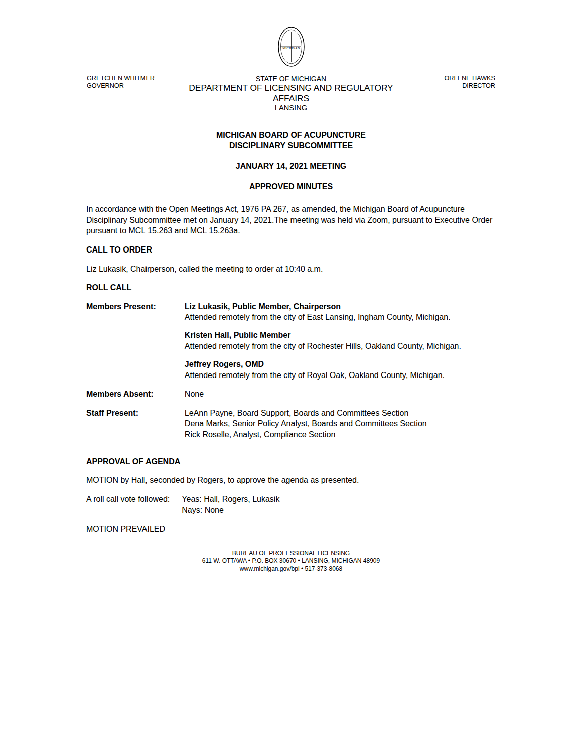| GRETCHEN WHITMER GOVERNOR | STATE OF MICHIGAN DEPARTMENT OF LICENSING AND REGULATORY AFFAIRS LANSING | ORLENE HAWKS DIRECTOR |
MICHIGAN BOARD OF ACUPUNCTURE
DISCIPLINARY SUBCOMMITTEE
JANUARY 14, 2021 MEETING
APPROVED MINUTES
In accordance with the Open Meetings Act, 1976 PA 267, as amended, the Michigan Board of Acupuncture Disciplinary Subcommittee met on January 14, 2021.The meeting was held via Zoom, pursuant to Executive Order pursuant to MCL 15.263 and MCL 15.263a.
Call to Order
Liz Lukasik, Chairperson, called the meeting to order at 10:40 a.m.
Roll Call
| Members Present: | Liz Lukasik, Public Member, Chairperson Attended remotely from the city of East Lansing, Ingham County, Michigan. Kristen Hall, Public Member Attended remotely from the city of Rochester Hills, Oakland County, Michigan. Jeffrey Rogers, OMD Attended remotely from the city of Royal Oak, Oakland County, Michigan. |
| Members Absent: | None |
| Staff Present: | LeAnn Payne, Board Support, Boards and Committees Section Dena Marks, Senior Policy Analyst, Boards and Committees Section Rick Roselle, Analyst, Compliance Section |
Approval of Agenda
MOTION by Hall, seconded by Rogers, to approve the agenda as presented.
| A roll call vote followed: | Yeas: Hall, Rogers, Lukasik Nays: None |
MOTION PREVAILED
Bureau of Professional Licensing
611 W. OTTAWA • P.O. BOX 30670 • LANSING, MICHIGAN 48909
www.michigan.gov/bpl • 517-373-8068